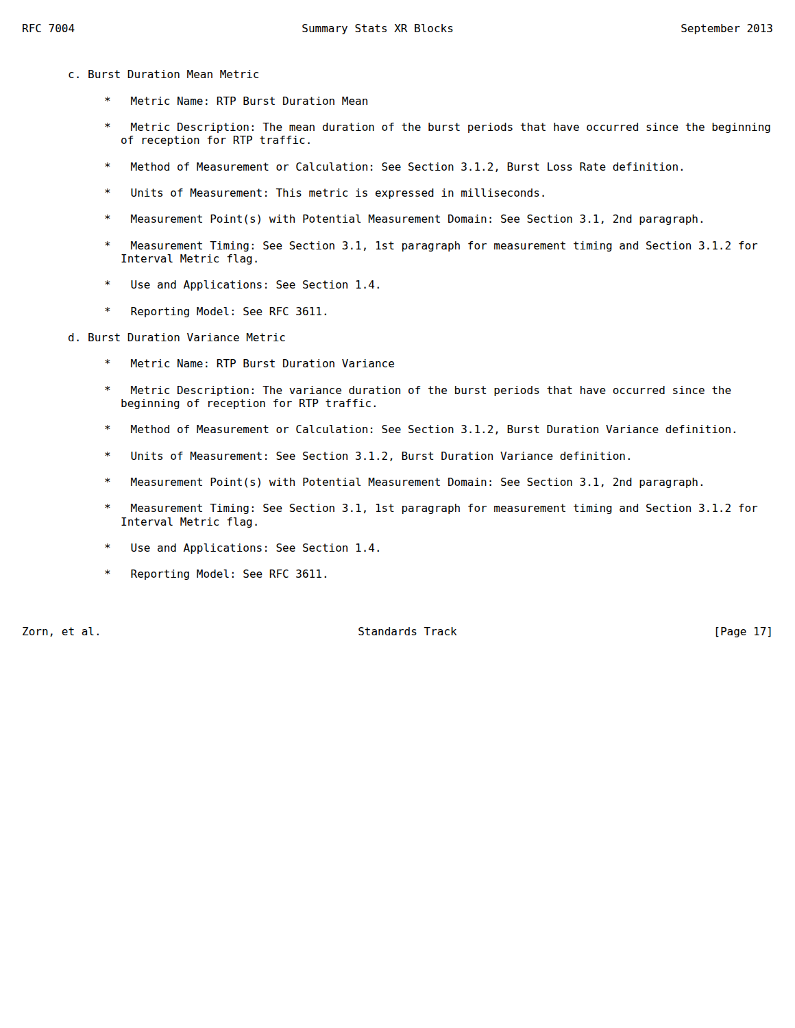RFC 7004 Summary Stats XR Blocks September 2013
Burst Duration Mean Metric
Metric Name: RTP Burst Duration Mean
Metric Description: The mean duration of the burst periods that have occurred since the beginning of reception for RTP traffic.
Method of Measurement or Calculation: See Section 3.1.2, Burst Loss Rate definition.
Units of Measurement: This metric is expressed in milliseconds.
Measurement Point(s) with Potential Measurement Domain: See Section 3.1, 2nd paragraph.
Measurement Timing: See Section 3.1, 1st paragraph for measurement timing and Section 3.1.2 for Interval Metric flag.
Use and Applications: See Section 1.4.
Reporting Model: See RFC 3611.
Burst Duration Variance Metric
Metric Name: RTP Burst Duration Variance
Metric Description: The variance duration of the burst periods that have occurred since the beginning of reception for RTP traffic.
Method of Measurement or Calculation: See Section 3.1.2, Burst Duration Variance definition.
Units of Measurement: See Section 3.1.2, Burst Duration Variance definition.
Measurement Point(s) with Potential Measurement Domain: See Section 3.1, 2nd paragraph.
Measurement Timing: See Section 3.1, 1st paragraph for measurement timing and Section 3.1.2 for Interval Metric flag.
Use and Applications: See Section 1.4.
Reporting Model: See RFC 3611.
Zorn, et al. Standards Track [Page 17]